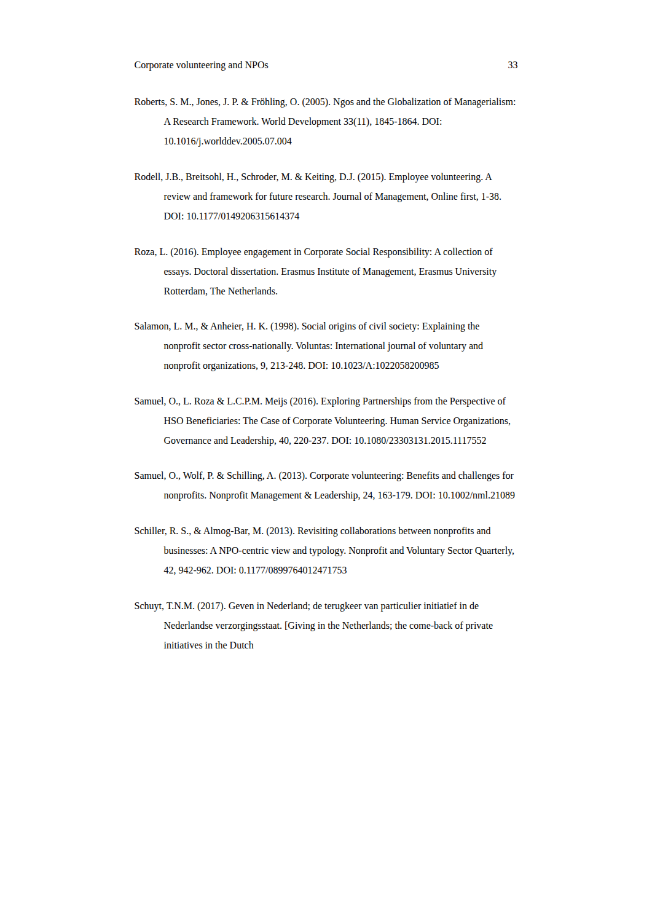Corporate volunteering and NPOs 33
Roberts, S. M., Jones, J. P. & Fröhling, O. (2005). Ngos and the Globalization of Managerialism: A Research Framework. World Development 33(11), 1845-1864. DOI: 10.1016/j.worlddev.2005.07.004
Rodell, J.B., Breitsohl, H., Schroder, M. & Keiting, D.J. (2015). Employee volunteering. A review and framework for future research. Journal of Management, Online first, 1-38. DOI: 10.1177/0149206315614374
Roza, L. (2016). Employee engagement in Corporate Social Responsibility: A collection of essays. Doctoral dissertation. Erasmus Institute of Management, Erasmus University Rotterdam, The Netherlands.
Salamon, L. M., & Anheier, H. K. (1998). Social origins of civil society: Explaining the nonprofit sector cross-nationally. Voluntas: International journal of voluntary and nonprofit organizations, 9, 213-248. DOI: 10.1023/A:1022058200985
Samuel, O., L. Roza & L.C.P.M. Meijs (2016). Exploring Partnerships from the Perspective of HSO Beneficiaries: The Case of Corporate Volunteering. Human Service Organizations, Governance and Leadership, 40, 220-237. DOI: 10.1080/23303131.2015.1117552
Samuel, O., Wolf, P. & Schilling, A. (2013). Corporate volunteering: Benefits and challenges for nonprofits. Nonprofit Management & Leadership, 24, 163-179. DOI: 10.1002/nml.21089
Schiller, R. S., & Almog-Bar, M. (2013). Revisiting collaborations between nonprofits and businesses: A NPO-centric view and typology. Nonprofit and Voluntary Sector Quarterly, 42, 942-962. DOI: 0.1177/0899764012471753
Schuyt, T.N.M. (2017). Geven in Nederland; de terugkeer van particulier initiatief in de Nederlandse verzorgingsstaat. [Giving in the Netherlands; the come-back of private initiatives in the Dutch